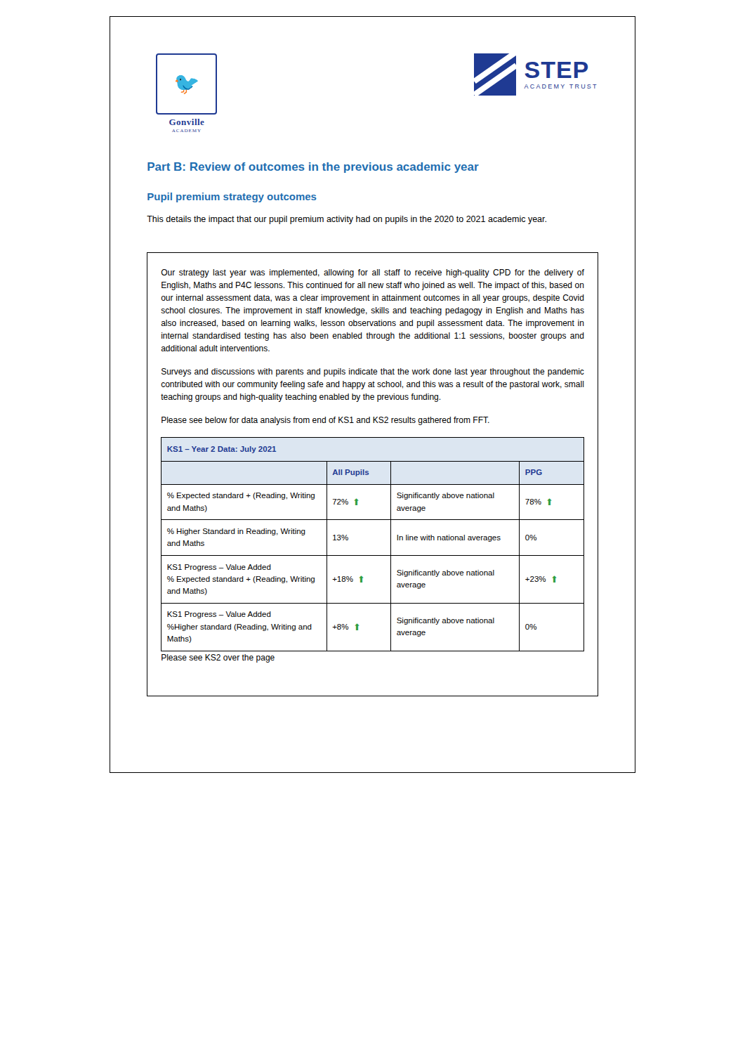🐦
Gonville
ACADEMY
STEP
ACADEMY TRUST
Part B: Review of outcomes in the previous academic year
Pupil premium strategy outcomes
This details the impact that our pupil premium activity had on pupils in the 2020 to 2021 academic year.
Our strategy last year was implemented, allowing for all staff to receive high-quality CPD for the delivery of English, Maths and P4C lessons. This continued for all new staff who joined as well. The impact of this, based on our internal assessment data, was a clear improvement in attainment outcomes in all year groups, despite Covid school closures. The improvement in staff knowledge, skills and teaching pedagogy in English and Maths has also increased, based on learning walks, lesson observations and pupil assessment data. The improvement in internal standardised testing has also been enabled through the additional 1:1 sessions, booster groups and additional adult interventions.
Surveys and discussions with parents and pupils indicate that the work done last year throughout the pandemic contributed with our community feeling safe and happy at school, and this was a result of the pastoral work, small teaching groups and high-quality teaching enabled by the previous funding.
Please see below for data analysis from end of KS1 and KS2 results gathered from FFT.
| KS1 – Year 2 Data: July 2021 |
| --- |
| | All Pupils | | PPG |
| % Expected standard + (Reading, Writing and Maths) | 72% ⬆ | Significantly above national average | 78% ⬆ |
| % Higher Standard in Reading, Writing and Maths | 13% | In line with national averages | 0% |
| KS1 Progress – Value Added % Expected standard + (Reading, Writing and Maths) | +18% ⬆ | Significantly above national average | +23% ⬆ |
| KS1 Progress – Value Added %Higher standard (Reading, Writing and Maths) | +8% ⬆ | Significantly above national average | 0% |
Please see KS2 over the page